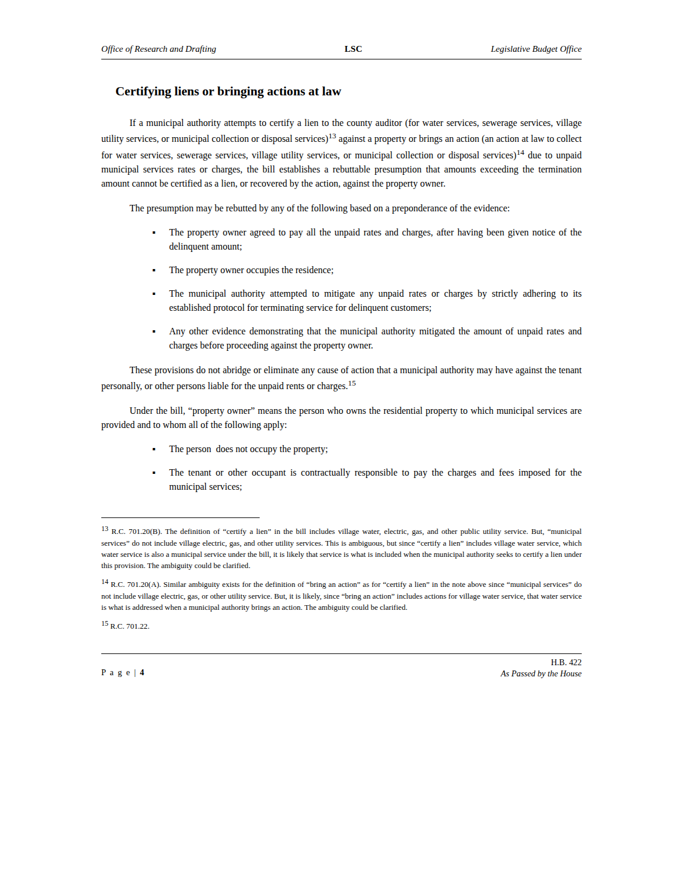Office of Research and Drafting LSC Legislative Budget Office
Certifying liens or bringing actions at law
If a municipal authority attempts to certify a lien to the county auditor (for water services, sewerage services, village utility services, or municipal collection or disposal services)13 against a property or brings an action (an action at law to collect for water services, sewerage services, village utility services, or municipal collection or disposal services)14 due to unpaid municipal services rates or charges, the bill establishes a rebuttable presumption that amounts exceeding the termination amount cannot be certified as a lien, or recovered by the action, against the property owner.
The presumption may be rebutted by any of the following based on a preponderance of the evidence:
The property owner agreed to pay all the unpaid rates and charges, after having been given notice of the delinquent amount;
The property owner occupies the residence;
The municipal authority attempted to mitigate any unpaid rates or charges by strictly adhering to its established protocol for terminating service for delinquent customers;
Any other evidence demonstrating that the municipal authority mitigated the amount of unpaid rates and charges before proceeding against the property owner.
These provisions do not abridge or eliminate any cause of action that a municipal authority may have against the tenant personally, or other persons liable for the unpaid rents or charges.15
Under the bill, “property owner” means the person who owns the residential property to which municipal services are provided and to whom all of the following apply:
The person does not occupy the property;
The tenant or other occupant is contractually responsible to pay the charges and fees imposed for the municipal services;
13 R.C. 701.20(B). The definition of “certify a lien” in the bill includes village water, electric, gas, and other public utility service. But, “municipal services” do not include village electric, gas, and other utility services. This is ambiguous, but since “certify a lien” includes village water service, which water service is also a municipal service under the bill, it is likely that service is what is included when the municipal authority seeks to certify a lien under this provision. The ambiguity could be clarified.
14 R.C. 701.20(A). Similar ambiguity exists for the definition of “bring an action” as for “certify a lien” in the note above since “municipal services” do not include village electric, gas, or other utility service. But, it is likely, since “bring an action” includes actions for village water service, that water service is what is addressed when a municipal authority brings an action. The ambiguity could be clarified.
15 R.C. 701.22.
P a g e | 4 H.B. 422
As Passed by the House